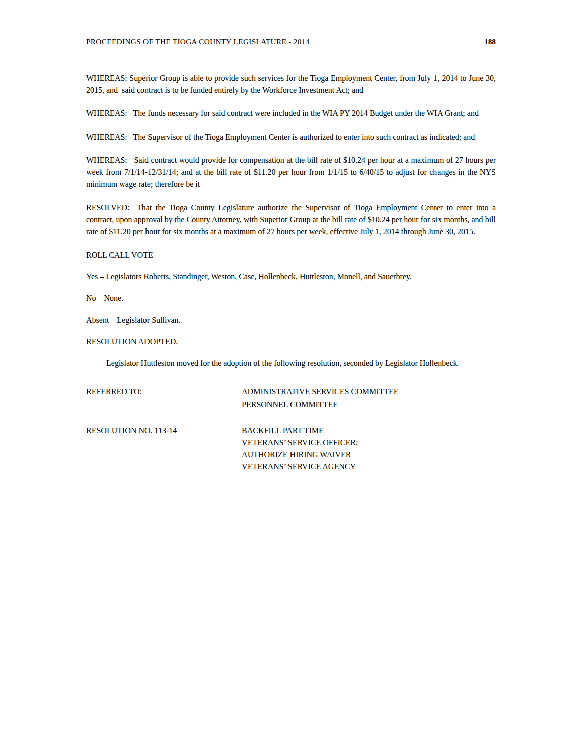Proceedings of the Tioga County Legislature - 2014 188
Whereas: Superior Group is able to provide such services for the Tioga Employment Center, from July 1, 2014 to June 30, 2015, and said contract is to be funded entirely by the Workforce Investment Act; and
Whereas: The funds necessary for said contract were included in the WIA PY 2014 Budget under the WIA Grant; and
Whereas: The Supervisor of the Tioga Employment Center is authorized to enter into such contract as indicated; and
Whereas: Said contract would provide for compensation at the bill rate of $10.24 per hour at a maximum of 27 hours per week from 7/1/14-12/31/14; and at the bill rate of $11.20 per hour from 1/1/15 to 6/40/15 to adjust for changes in the NYS minimum wage rate; therefore be it
Resolved: That the Tioga County Legislature authorize the Supervisor of Tioga Employment Center to enter into a contract, upon approval by the County Attorney, with Superior Group at the bill rate of $10.24 per hour for six months, and bill rate of $11.20 per hour for six months at a maximum of 27 hours per week, effective July 1, 2014 through June 30, 2015.
ROLL CALL VOTE
Yes – Legislators Roberts, Standinger, Weston, Case, Hollenbeck, Huttleston, Monell, and Sauerbrey.
No – None.
Absent – Legislator Sullivan.
RESOLUTION ADOPTED.
Legislator Huttleston moved for the adoption of the following resolution, seconded by Legislator Hollenbeck.
| REFERRED TO: | | ADMINISTRATIVE SERVICES COMMITTEE |
| | | PERSONNEL COMMITTEE |
| RESOLUTION NO. 113-14 | Backfill Part Time Veterans’ Service Officer; Authorize Hiring Waiver Veterans’ Service Agency |